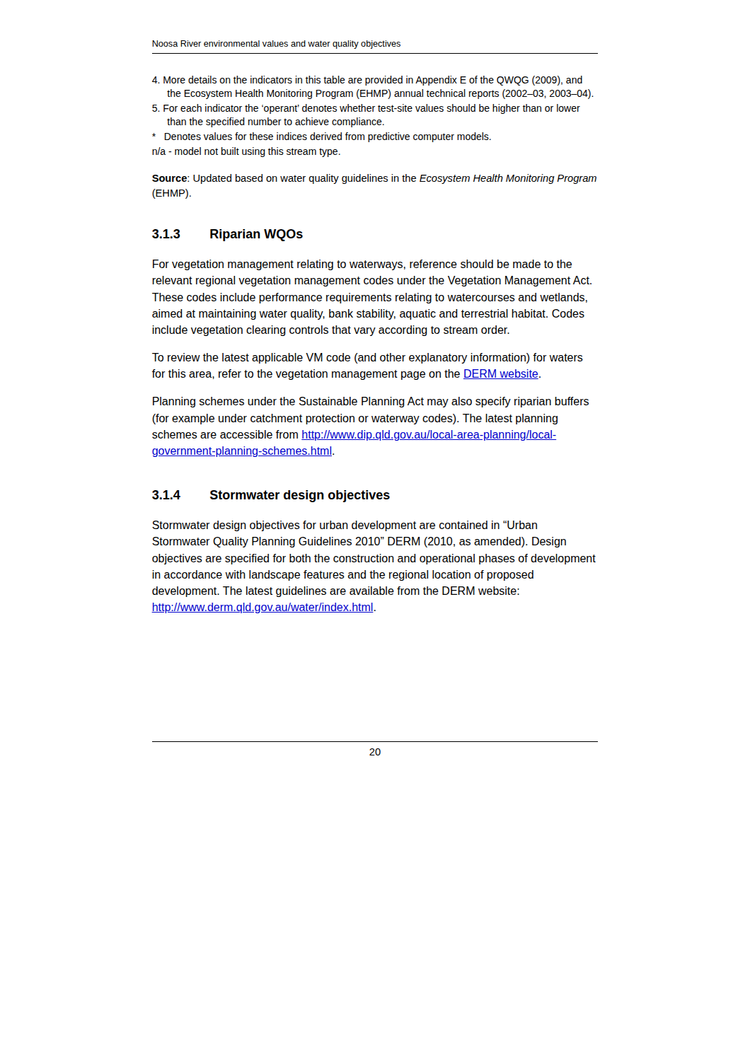Noosa River environmental values and water quality objectives
4. More details on the indicators in this table are provided in Appendix E of the QWQG (2009), and the Ecosystem Health Monitoring Program (EHMP) annual technical reports (2002–03, 2003–04).
5. For each indicator the ‘operant’ denotes whether test-site values should be higher than or lower than the specified number to achieve compliance.
* Denotes values for these indices derived from predictive computer models.
n/a - model not built using this stream type.
Source: Updated based on water quality guidelines in the Ecosystem Health Monitoring Program (EHMP).
3.1.3 Riparian WQOs
For vegetation management relating to waterways, reference should be made to the relevant regional vegetation management codes under the Vegetation Management Act. These codes include performance requirements relating to watercourses and wetlands, aimed at maintaining water quality, bank stability, aquatic and terrestrial habitat. Codes include vegetation clearing controls that vary according to stream order.
To review the latest applicable VM code (and other explanatory information) for waters for this area, refer to the vegetation management page on the DERM website.
Planning schemes under the Sustainable Planning Act may also specify riparian buffers (for example under catchment protection or waterway codes). The latest planning schemes are accessible from http://www.dip.qld.gov.au/local-area-planning/local-government-planning-schemes.html.
3.1.4 Stormwater design objectives
Stormwater design objectives for urban development are contained in “Urban Stormwater Quality Planning Guidelines 2010” DERM (2010, as amended). Design objectives are specified for both the construction and operational phases of development in accordance with landscape features and the regional location of proposed development. The latest guidelines are available from the DERM website: http://www.derm.qld.gov.au/water/index.html.
20